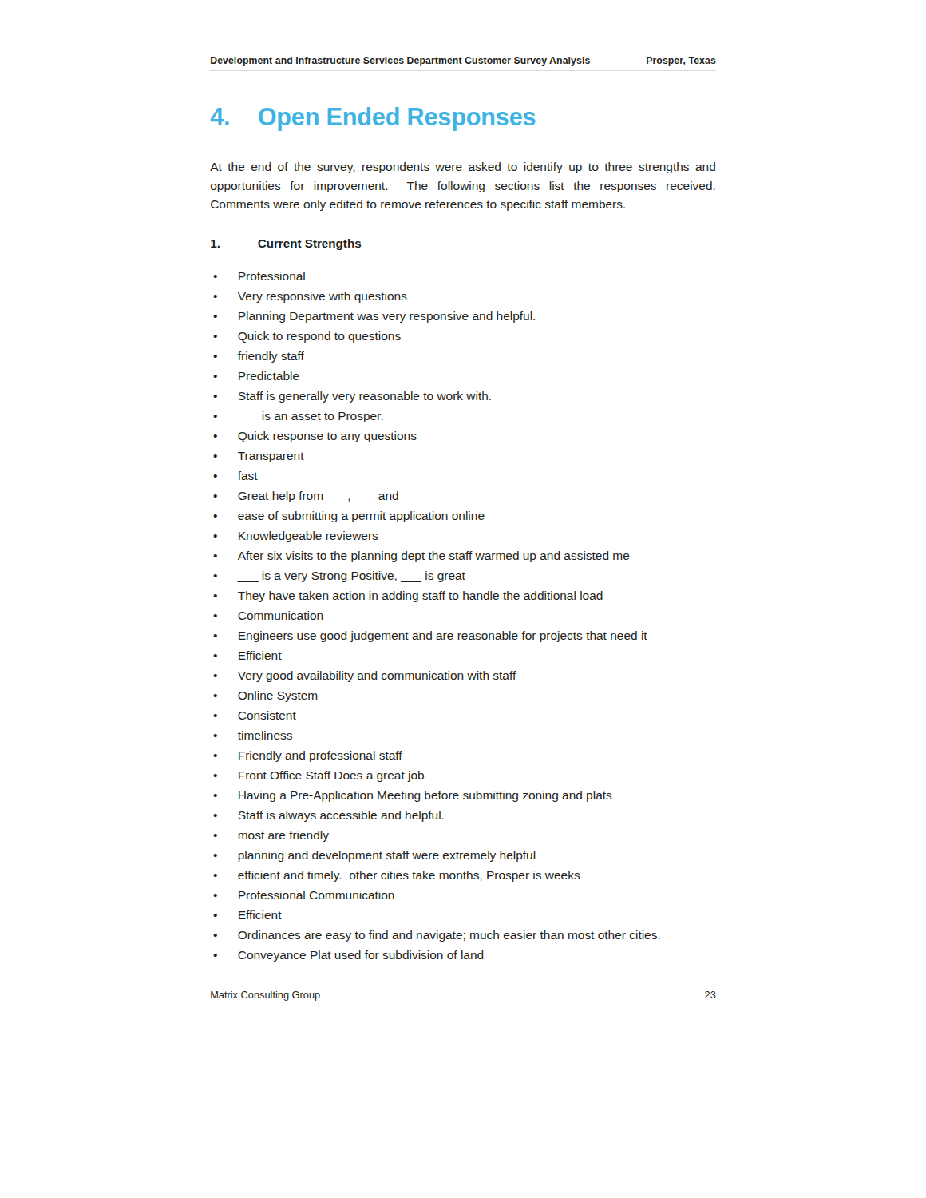Development and Infrastructure Services Department Customer Survey Analysis Prosper, Texas
4. Open Ended Responses
At the end of the survey, respondents were asked to identify up to three strengths and opportunities for improvement. The following sections list the responses received. Comments were only edited to remove references to specific staff members.
1. Current Strengths
Professional
Very responsive with questions
Planning Department was very responsive and helpful.
Quick to respond to questions
friendly staff
Predictable
Staff is generally very reasonable to work with.
___ is an asset to Prosper.
Quick response to any questions
Transparent
fast
Great help from ___, ___ and ___
ease of submitting a permit application online
Knowledgeable reviewers
After six visits to the planning dept the staff warmed up and assisted me
___ is a very Strong Positive, ___ is great
They have taken action in adding staff to handle the additional load
Communication
Engineers use good judgement and are reasonable for projects that need it
Efficient
Very good availability and communication with staff
Online System
Consistent
timeliness
Friendly and professional staff
Front Office Staff Does a great job
Having a Pre-Application Meeting before submitting zoning and plats
Staff is always accessible and helpful.
most are friendly
planning and development staff were extremely helpful
efficient and timely. other cities take months, Prosper is weeks
Professional Communication
Efficient
Ordinances are easy to find and navigate; much easier than most other cities.
Conveyance Plat used for subdivision of land
Matrix Consulting Group 23